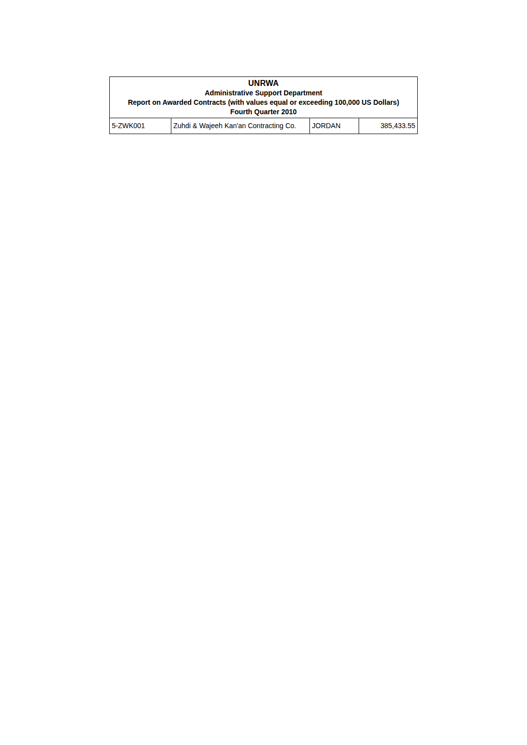| UNRWA Administrative Support Department Report on Awarded Contracts (with values equal or exceeding 100,000 US Dollars) Fourth Quarter 2010 |
| 5-ZWK001 | Zuhdi & Wajeeh Kan'an Contracting Co. | JORDAN | 385,433.55 |